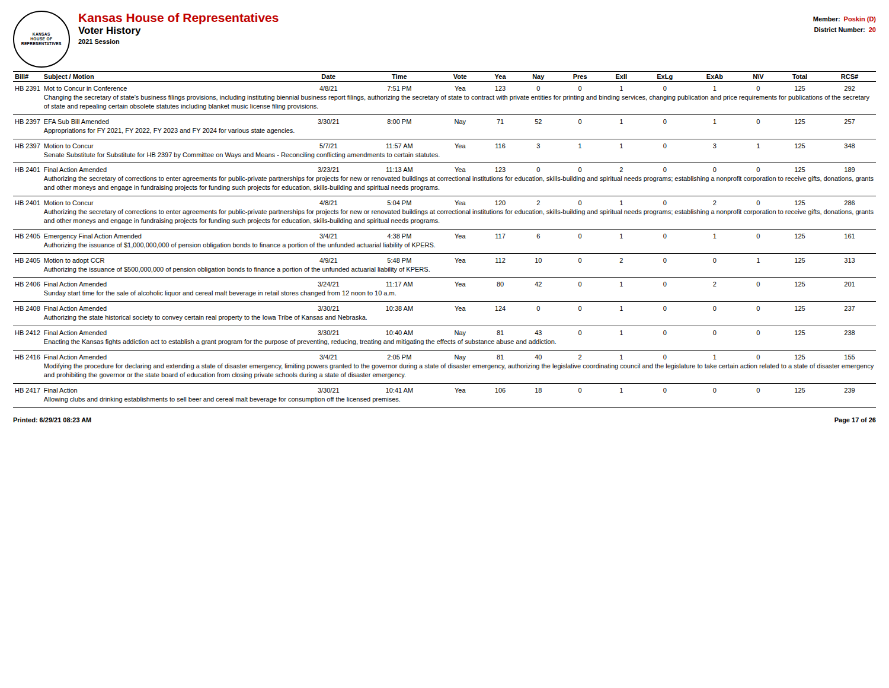KANSAS
HOUSE OF
REPRESENTATIVES
Kansas House of Representatives
Voter History
2021 Session
Member: Poskin (D)
District Number: 20
| Bill# | Subject / Motion | Date | Time | Vote | Yea | Nay | Pres | ExII | ExLg | ExAb | N\V | Total | RCS# |
| --- | --- | --- | --- | --- | --- | --- | --- | --- | --- | --- | --- | --- | --- |
| HB 2391 | Mot to Concur in Conference | 4/8/21 | 7:51 PM | Yea | 123 | 0 | 0 | 1 | 0 | 1 | 0 | 125 | 292 |
| | Changing the secretary of state's business filings provisions, including instituting biennial business report filings, authorizing the secretary of state to contract with private entities for printing and binding services, changing publication and price requirements for publications of the secretary of state and repealing certain obsolete statutes including blanket music license filing provisions. |
| HB 2397 | EFA Sub Bill Amended | 3/30/21 | 8:00 PM | Nay | 71 | 52 | 0 | 1 | 0 | 1 | 0 | 125 | 257 |
| | Appropriations for FY 2021, FY 2022, FY 2023 and FY 2024 for various state agencies. |
| HB 2397 | Motion to Concur | 5/7/21 | 11:57 AM | Yea | 116 | 3 | 1 | 1 | 0 | 3 | 1 | 125 | 348 |
| | Senate Substitute for Substitute for HB 2397 by Committee on Ways and Means - Reconciling conflicting amendments to certain statutes. |
| HB 2401 | Final Action Amended | 3/23/21 | 11:13 AM | Yea | 123 | 0 | 0 | 2 | 0 | 0 | 0 | 125 | 189 |
| | Authorizing the secretary of corrections to enter agreements for public-private partnerships for projects for new or renovated buildings at correctional institutions for education, skills-building and spiritual needs programs; establishing a nonprofit corporation to receive gifts, donations, grants and other moneys and engage in fundraising projects for funding such projects for education, skills-building and spiritual needs programs. |
| HB 2401 | Motion to Concur | 4/8/21 | 5:04 PM | Yea | 120 | 2 | 0 | 1 | 0 | 2 | 0 | 125 | 286 |
| | Authorizing the secretary of corrections to enter agreements for public-private partnerships for projects for new or renovated buildings at correctional institutions for education, skills-building and spiritual needs programs; establishing a nonprofit corporation to receive gifts, donations, grants and other moneys and engage in fundraising projects for funding such projects for education, skills-building and spiritual needs programs. |
| HB 2405 | Emergency Final Action Amended | 3/4/21 | 4:38 PM | Yea | 117 | 6 | 0 | 1 | 0 | 1 | 0 | 125 | 161 |
| | Authorizing the issuance of $1,000,000,000 of pension obligation bonds to finance a portion of the unfunded actuarial liability of KPERS. |
| HB 2405 | Motion to adopt CCR | 4/9/21 | 5:48 PM | Yea | 112 | 10 | 0 | 2 | 0 | 0 | 1 | 125 | 313 |
| | Authorizing the issuance of $500,000,000 of pension obligation bonds to finance a portion of the unfunded actuarial liability of KPERS. |
| HB 2406 | Final Action Amended | 3/24/21 | 11:17 AM | Yea | 80 | 42 | 0 | 1 | 0 | 2 | 0 | 125 | 201 |
| | Sunday start time for the sale of alcoholic liquor and cereal malt beverage in retail stores changed from 12 noon to 10 a.m. |
| HB 2408 | Final Action Amended | 3/30/21 | 10:38 AM | Yea | 124 | 0 | 0 | 1 | 0 | 0 | 0 | 125 | 237 |
| | Authorizing the state historical society to convey certain real property to the Iowa Tribe of Kansas and Nebraska. |
| HB 2412 | Final Action Amended | 3/30/21 | 10:40 AM | Nay | 81 | 43 | 0 | 1 | 0 | 0 | 0 | 125 | 238 |
| | Enacting the Kansas fights addiction act to establish a grant program for the purpose of preventing, reducing, treating and mitigating the effects of substance abuse and addiction. |
| HB 2416 | Final Action Amended | 3/4/21 | 2:05 PM | Nay | 81 | 40 | 2 | 1 | 0 | 1 | 0 | 125 | 155 |
| | Modifying the procedure for declaring and extending a state of disaster emergency, limiting powers granted to the governor during a state of disaster emergency, authorizing the legislative coordinating council and the legislature to take certain action related to a state of disaster emergency and prohibiting the governor or the state board of education from closing private schools during a state of disaster emergency. |
| HB 2417 | Final Action | 3/30/21 | 10:41 AM | Yea | 106 | 18 | 0 | 1 | 0 | 0 | 0 | 125 | 239 |
| | Allowing clubs and drinking establishments to sell beer and cereal malt beverage for consumption off the licensed premises. |
Printed: 6/29/21 08:23 AM
Page 17 of 26